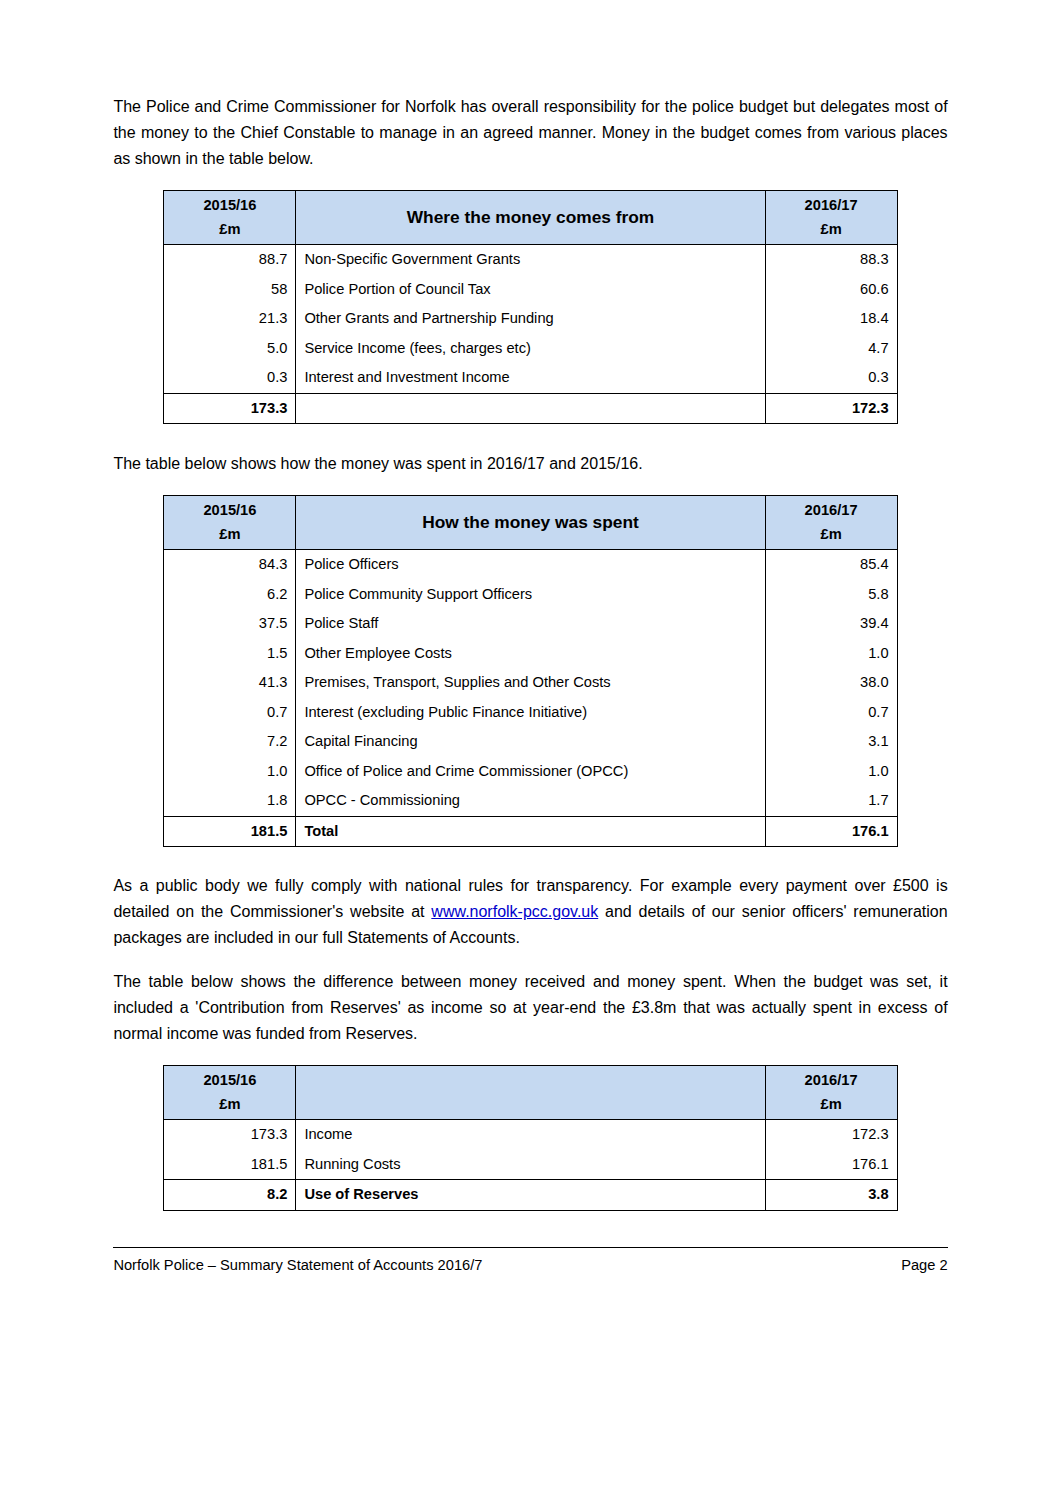The Police and Crime Commissioner for Norfolk has overall responsibility for the police budget but delegates most of the money to the Chief Constable to manage in an agreed manner. Money in the budget comes from various places as shown in the table below.
| 2015/16 £m | Where the money comes from | 2016/17 £m |
| --- | --- | --- |
| 88.7 | Non-Specific Government Grants | 88.3 |
| 58 | Police Portion of Council Tax | 60.6 |
| 21.3 | Other Grants and Partnership Funding | 18.4 |
| 5.0 | Service Income (fees, charges etc) | 4.7 |
| 0.3 | Interest and Investment Income | 0.3 |
| 173.3 | | 172.3 |
The table below shows how the money was spent in 2016/17 and 2015/16.
| 2015/16 £m | How the money was spent | 2016/17 £m |
| --- | --- | --- |
| 84.3 | Police Officers | 85.4 |
| 6.2 | Police Community Support Officers | 5.8 |
| 37.5 | Police Staff | 39.4 |
| 1.5 | Other Employee Costs | 1.0 |
| 41.3 | Premises, Transport, Supplies and Other Costs | 38.0 |
| 0.7 | Interest (excluding Public Finance Initiative) | 0.7 |
| 7.2 | Capital Financing | 3.1 |
| 1.0 | Office of Police and Crime Commissioner (OPCC) | 1.0 |
| 1.8 | OPCC - Commissioning | 1.7 |
| 181.5 | Total | 176.1 |
As a public body we fully comply with national rules for transparency. For example every payment over £500 is detailed on the Commissioner's website at www.norfolk-pcc.gov.uk and details of our senior officers' remuneration packages are included in our full Statements of Accounts.
The table below shows the difference between money received and money spent. When the budget was set, it included a 'Contribution from Reserves' as income so at year-end the £3.8m that was actually spent in excess of normal income was funded from Reserves.
| 2015/16 £m | | 2016/17 £m |
| --- | --- | --- |
| 173.3 | Income | 172.3 |
| 181.5 | Running Costs | 176.1 |
| 8.2 | Use of Reserves | 3.8 |
Norfolk Police – Summary Statement of Accounts 2016/7 Page 2